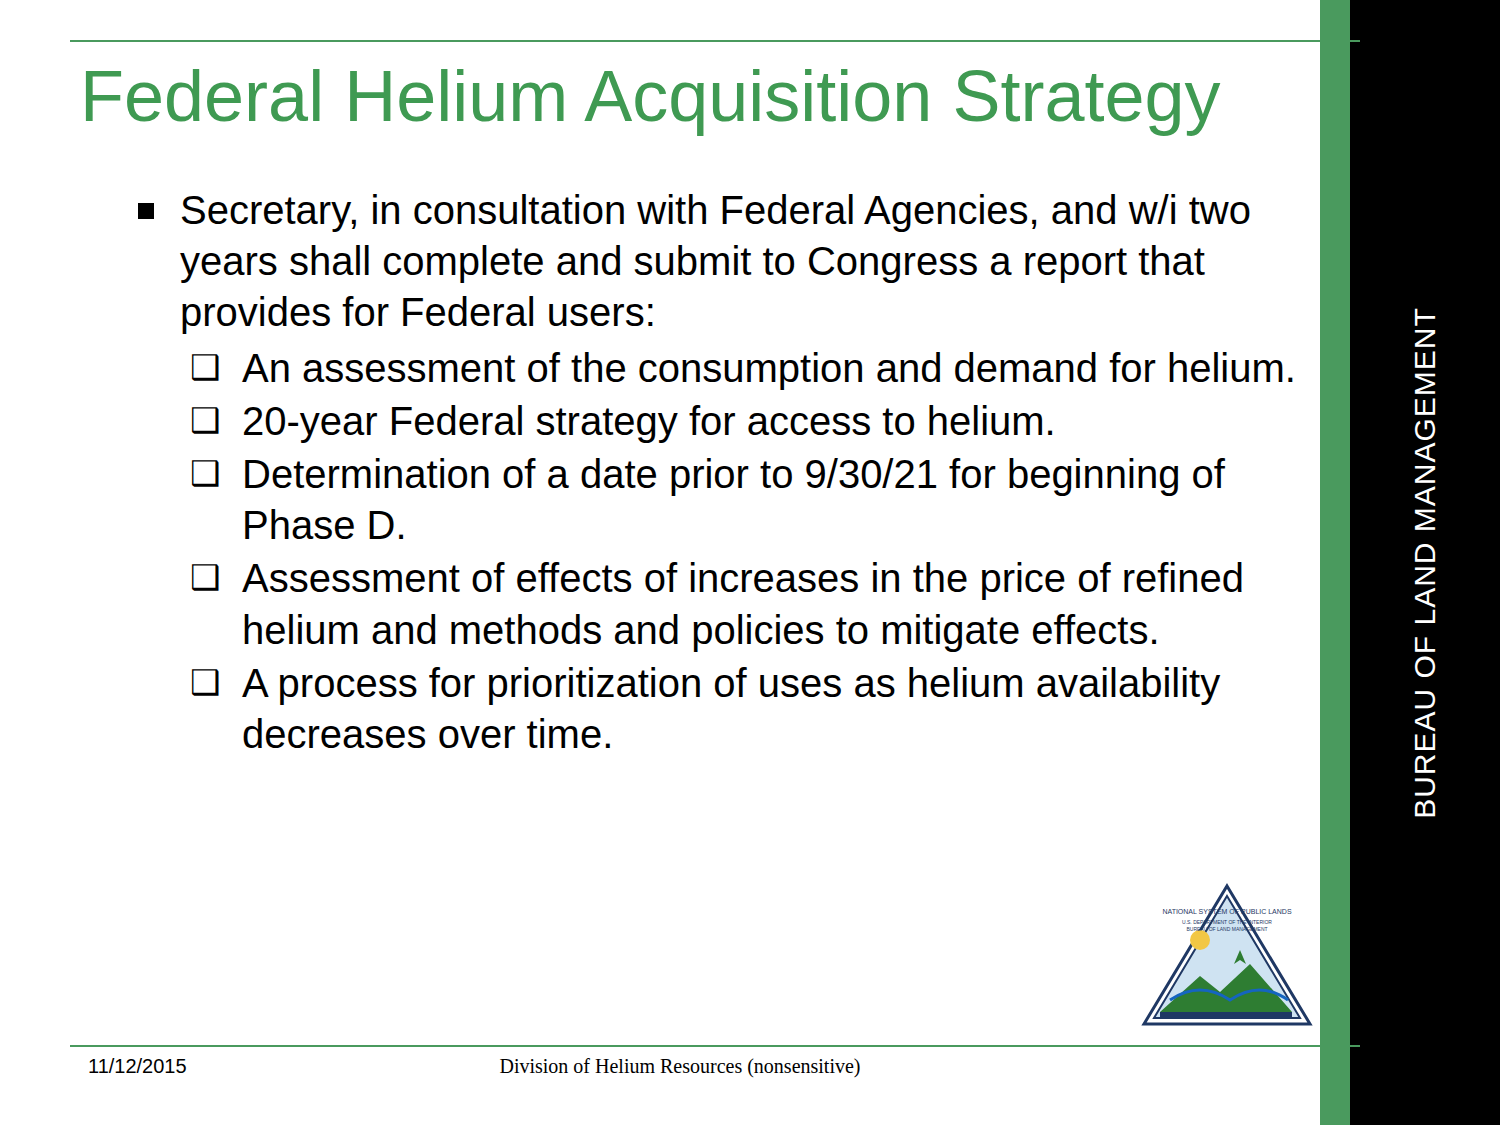BUREAU OF LAND MANAGEMENT
Federal Helium Acquisition Strategy
Secretary, in consultation with Federal Agencies, and w/i two years shall complete and submit to Congress a report that provides for Federal users:
An assessment of the consumption and demand for helium.
20-year Federal strategy for access to helium.
Determination of a date prior to 9/30/21 for beginning of Phase D.
Assessment of effects of increases in the price of refined helium and methods and policies to mitigate effects.
A process for prioritization of uses as helium availability decreases over time.
NATIONAL SYSTEM OF PUBLIC LANDS U.S. DEPARTMENT OF THE INTERIOR BUREAU OF LAND MANAGEMENT
11/12/2015 Division of Helium Resources (nonsensitive) 13